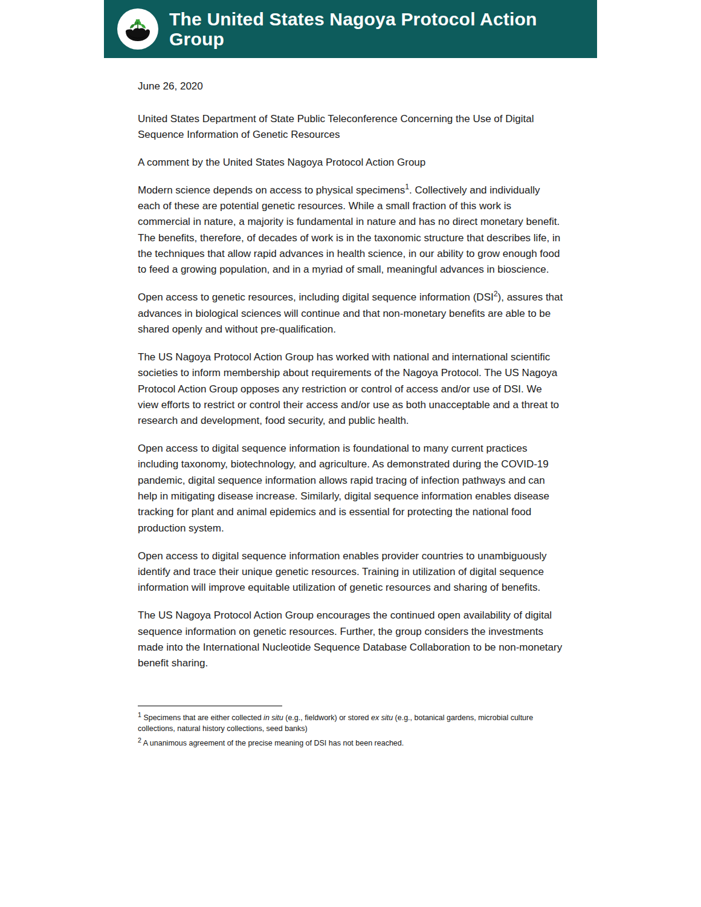The United States Nagoya Protocol Action Group
June 26, 2020
United States Department of State Public Teleconference Concerning the Use of Digital Sequence Information of Genetic Resources
A comment by the United States Nagoya Protocol Action Group
Modern science depends on access to physical specimens1. Collectively and individually each of these are potential genetic resources. While a small fraction of this work is commercial in nature, a majority is fundamental in nature and has no direct monetary benefit. The benefits, therefore, of decades of work is in the taxonomic structure that describes life, in the techniques that allow rapid advances in health science, in our ability to grow enough food to feed a growing population, and in a myriad of small, meaningful advances in bioscience.
Open access to genetic resources, including digital sequence information (DSI2), assures that advances in biological sciences will continue and that non-monetary benefits are able to be shared openly and without pre-qualification.
The US Nagoya Protocol Action Group has worked with national and international scientific societies to inform membership about requirements of the Nagoya Protocol. The US Nagoya Protocol Action Group opposes any restriction or control of access and/or use of DSI. We view efforts to restrict or control their access and/or use as both unacceptable and a threat to research and development, food security, and public health.
Open access to digital sequence information is foundational to many current practices including taxonomy, biotechnology, and agriculture. As demonstrated during the COVID-19 pandemic, digital sequence information allows rapid tracing of infection pathways and can help in mitigating disease increase. Similarly, digital sequence information enables disease tracking for plant and animal epidemics and is essential for protecting the national food production system.
Open access to digital sequence information enables provider countries to unambiguously identify and trace their unique genetic resources. Training in utilization of digital sequence information will improve equitable utilization of genetic resources and sharing of benefits.
The US Nagoya Protocol Action Group encourages the continued open availability of digital sequence information on genetic resources. Further, the group considers the investments made into the International Nucleotide Sequence Database Collaboration to be non-monetary benefit sharing.
1 Specimens that are either collected in situ (e.g., fieldwork) or stored ex situ (e.g., botanical gardens, microbial culture collections, natural history collections, seed banks)
2 A unanimous agreement of the precise meaning of DSI has not been reached.